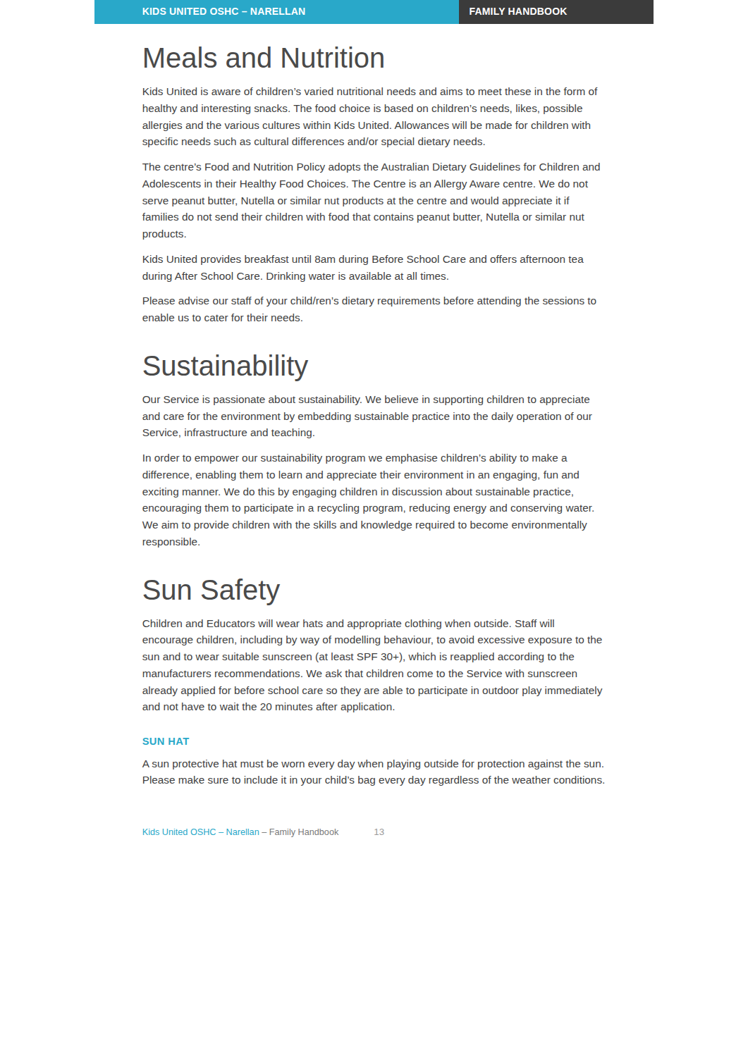KIDS UNITED OSHC – NARELLAN
FAMILY HANDBOOK
Meals and Nutrition
Kids United is aware of children’s varied nutritional needs and aims to meet these in the form of healthy and interesting snacks. The food choice is based on children’s needs, likes, possible allergies and the various cultures within Kids United. Allowances will be made for children with specific needs such as cultural differences and/or special dietary needs.
The centre’s Food and Nutrition Policy adopts the Australian Dietary Guidelines for Children and Adolescents in their Healthy Food Choices. The Centre is an Allergy Aware centre. We do not serve peanut butter, Nutella or similar nut products at the centre and would appreciate it if families do not send their children with food that contains peanut butter, Nutella or similar nut products.
Kids United provides breakfast until 8am during Before School Care and offers afternoon tea during After School Care. Drinking water is available at all times.
Please advise our staff of your child/ren’s dietary requirements before attending the sessions to enable us to cater for their needs.
Sustainability
Our Service is passionate about sustainability. We believe in supporting children to appreciate and care for the environment by embedding sustainable practice into the daily operation of our Service, infrastructure and teaching.
In order to empower our sustainability program we emphasise children’s ability to make a difference, enabling them to learn and appreciate their environment in an engaging, fun and exciting manner. We do this by engaging children in discussion about sustainable practice, encouraging them to participate in a recycling program, reducing energy and conserving water. We aim to provide children with the skills and knowledge required to become environmentally responsible.
Sun Safety
Children and Educators will wear hats and appropriate clothing when outside. Staff will encourage children, including by way of modelling behaviour, to avoid excessive exposure to the sun and to wear suitable sunscreen (at least SPF 30+), which is reapplied according to the manufacturers recommendations. We ask that children come to the Service with sunscreen already applied for before school care so they are able to participate in outdoor play immediately and not have to wait the 20 minutes after application.
Sun Hat
A sun protective hat must be worn every day when playing outside for protection against the sun. Please make sure to include it in your child’s bag every day regardless of the weather conditions.
Kids United OSHC – Narellan – Family Handbook 13